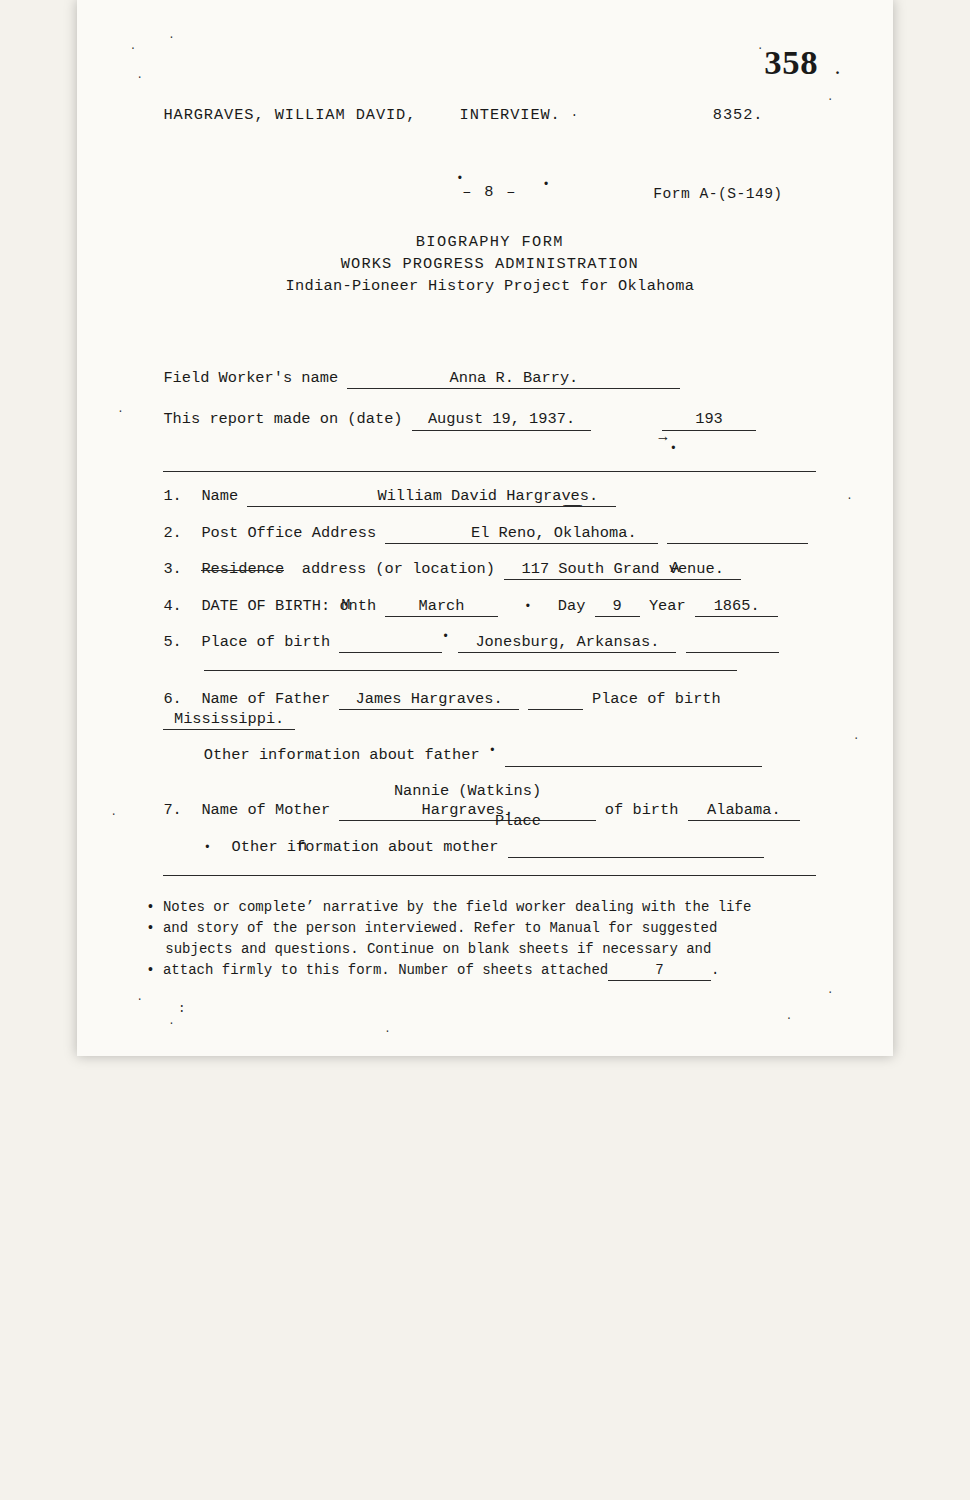358.
. . . . . . . . . . . . . . :
HARGRAVES, WILLIAM DAVID,INTERVIEW. ·
8352.
• • – 8 –
Form A-(S-149)
BIOGRAPHY FORM
WORKS PROGRESS ADMINISTRATION
Indian-Pioneer History Project for Oklahoma
Field Worker's name Anna R. Barry.
This report made on (date) August 19, 1937. 193
→ •
1. Name William David Hargraves. ———
2. Post Office Address El Reno, Oklahoma.
3. Residence address (or location) 117 South Grand A​venue.
4. DATE OF BIRTH: M​onth March • Day 9 Year 1865.
5. Place of birth • Jonesburg, Arkansas.
6. Name of Father James Hargraves. Place of birth Mississippi.
Other information about father •
7. Name of Mother Nannie (Watkins) Hargraves. Place of birth Alabama.
• Other in​formation about mother
• Notes or complete’ narrative by the field worker dealing with the life
• and story of the person interviewed. Refer to Manual for suggested
subjects and questions. Continue on blank sheets if necessary and
• attach firmly to this form. Number of sheets attached7.